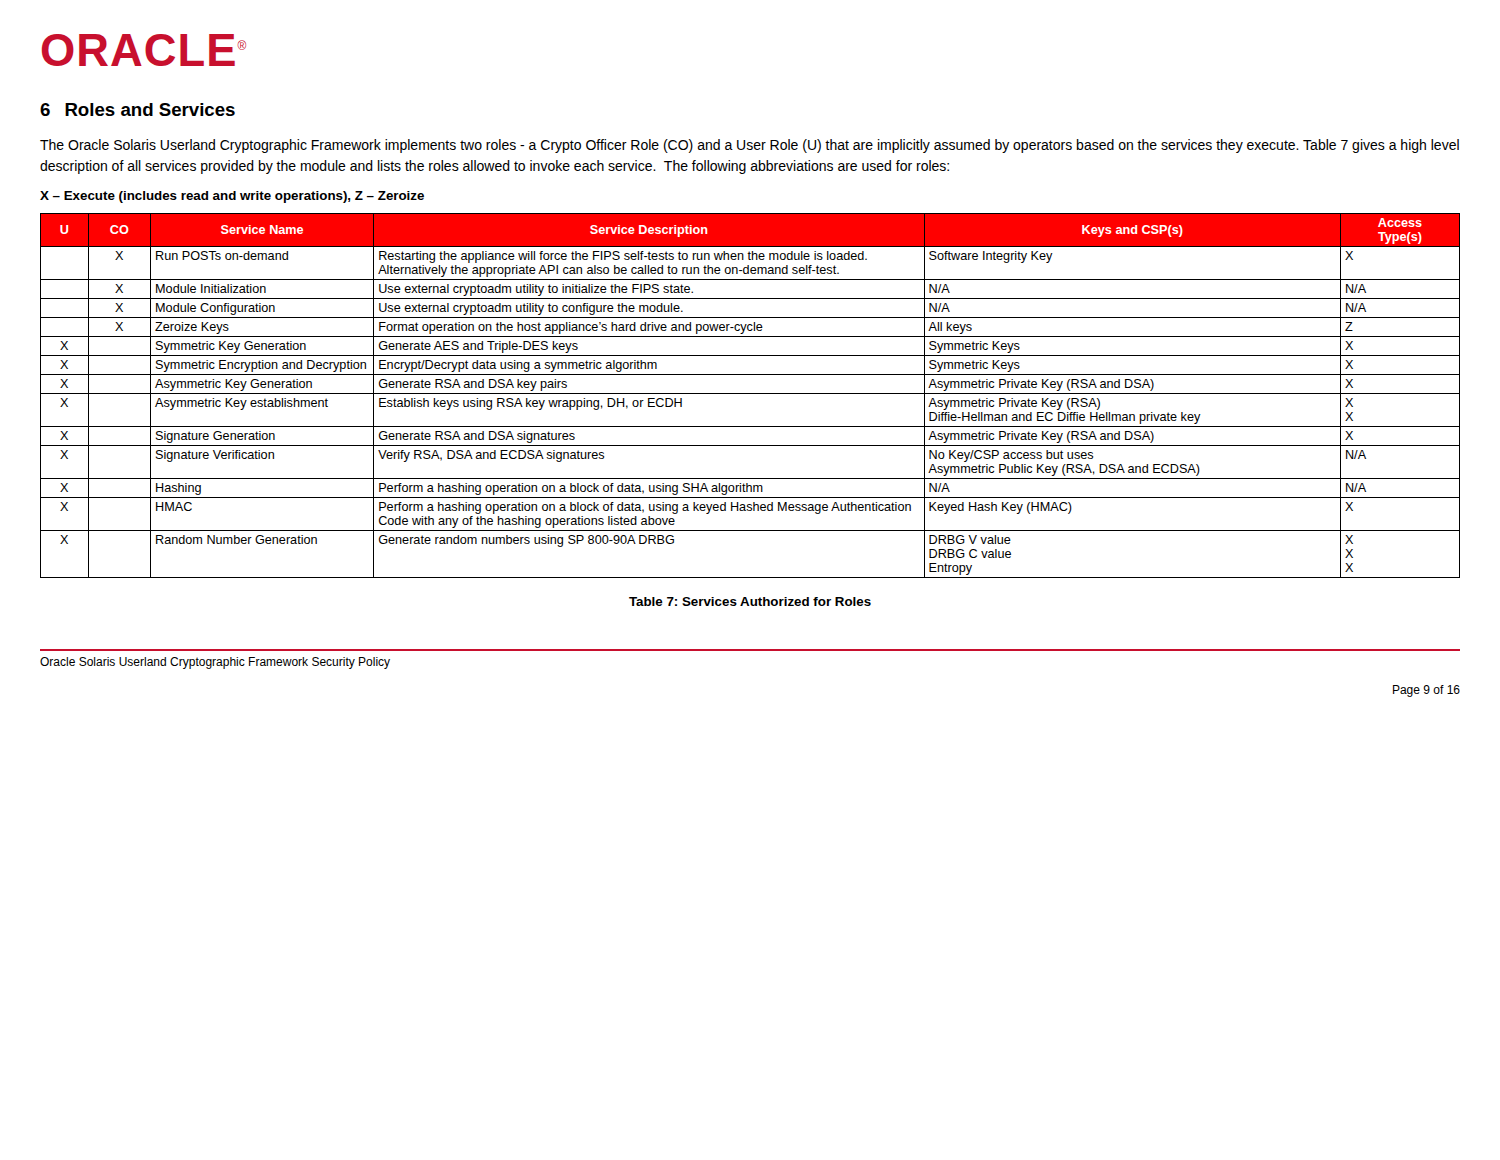ORACLE®
6 Roles and Services
The Oracle Solaris Userland Cryptographic Framework implements two roles - a Crypto Officer Role (CO) and a User Role (U) that are implicitly assumed by operators based on the services they execute. Table 7 gives a high level description of all services provided by the module and lists the roles allowed to invoke each service. The following abbreviations are used for roles:
X – Execute (includes read and write operations), Z – Zeroize
| U | CO | Service Name | Service Description | Keys and CSP(s) | Access Type(s) |
| --- | --- | --- | --- | --- | --- |
| | X | Run POSTs on-demand | Restarting the appliance will force the FIPS self-tests to run when the module is loaded. Alternatively the appropriate API can also be called to run the on-demand self-test. | Software Integrity Key | X |
| | X | Module Initialization | Use external cryptoadm utility to initialize the FIPS state. | N/A | N/A |
| | X | Module Configuration | Use external cryptoadm utility to configure the module. | N/A | N/A |
| | X | Zeroize Keys | Format operation on the host appliance’s hard drive and power-cycle | All keys | Z |
| X | | Symmetric Key Generation | Generate AES and Triple-DES keys | Symmetric Keys | X |
| X | | Symmetric Encryption and Decryption | Encrypt/Decrypt data using a symmetric algorithm | Symmetric Keys | X |
| X | | Asymmetric Key Generation | Generate RSA and DSA key pairs | Asymmetric Private Key (RSA and DSA) | X |
| X | | Asymmetric Key establishment | Establish keys using RSA key wrapping, DH, or ECDH | Asymmetric Private Key (RSA) Diffie-Hellman and EC Diffie Hellman private key | X X |
| X | | Signature Generation | Generate RSA and DSA signatures | Asymmetric Private Key (RSA and DSA) | X |
| X | | Signature Verification | Verify RSA, DSA and ECDSA signatures | No Key/CSP access but uses Asymmetric Public Key (RSA, DSA and ECDSA) | N/A |
| X | | Hashing | Perform a hashing operation on a block of data, using SHA algorithm | N/A | N/A |
| X | | HMAC | Perform a hashing operation on a block of data, using a keyed Hashed Message Authentication Code with any of the hashing operations listed above | Keyed Hash Key (HMAC) | X |
| X | | Random Number Generation | Generate random numbers using SP 800-90A DRBG | DRBG V value DRBG C value Entropy | X X X |
Table 7: Services Authorized for Roles
Oracle Solaris Userland Cryptographic Framework Security Policy
Page 9 of 16